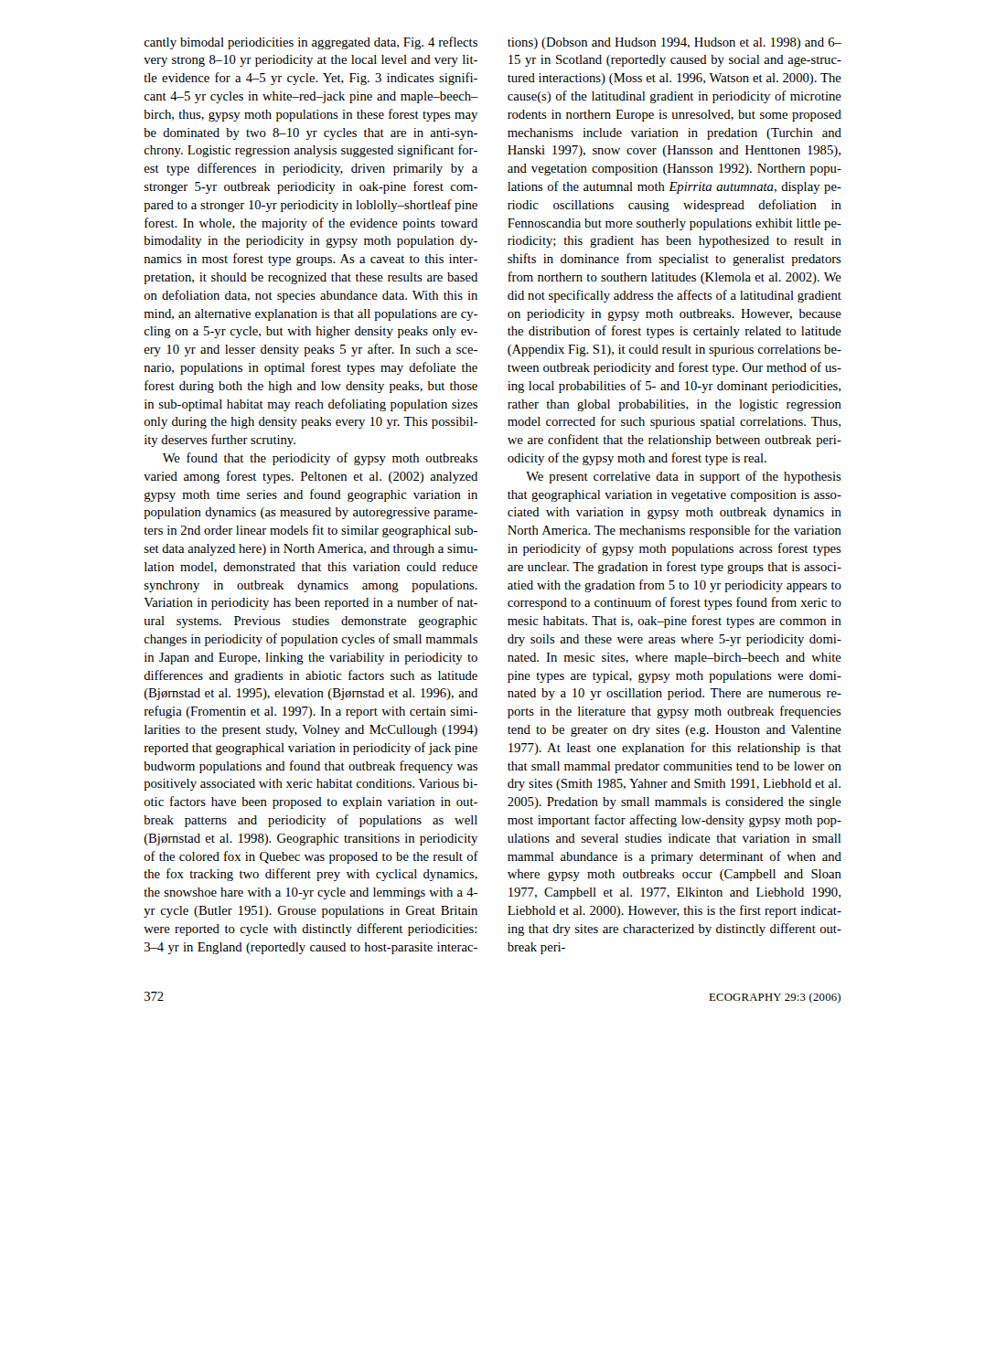cantly bimodal periodicities in aggregated data, Fig. 4 reflects very strong 8–10 yr periodicity at the local level and very little evidence for a 4–5 yr cycle. Yet, Fig. 3 indicates significant 4–5 yr cycles in white–red–jack pine and maple–beech–birch, thus, gypsy moth populations in these forest types may be dominated by two 8–10 yr cycles that are in anti-synchrony. Logistic regression analysis suggested significant forest type differences in periodicity, driven primarily by a stronger 5-yr outbreak periodicity in oak-pine forest compared to a stronger 10-yr periodicity in loblolly–shortleaf pine forest. In whole, the majority of the evidence points toward bimodality in the periodicity in gypsy moth population dynamics in most forest type groups. As a caveat to this interpretation, it should be recognized that these results are based on defoliation data, not species abundance data. With this in mind, an alternative explanation is that all populations are cycling on a 5-yr cycle, but with higher density peaks only every 10 yr and lesser density peaks 5 yr after. In such a scenario, populations in optimal forest types may defoliate the forest during both the high and low density peaks, but those in sub-optimal habitat may reach defoliating population sizes only during the high density peaks every 10 yr. This possibility deserves further scrutiny.
We found that the periodicity of gypsy moth outbreaks varied among forest types. Peltonen et al. (2002) analyzed gypsy moth time series and found geographic variation in population dynamics (as measured by autoregressive parameters in 2nd order linear models fit to similar geographical subset data analyzed here) in North America, and through a simulation model, demonstrated that this variation could reduce synchrony in outbreak dynamics among populations. Variation in periodicity has been reported in a number of natural systems. Previous studies demonstrate geographic changes in periodicity of population cycles of small mammals in Japan and Europe, linking the variability in periodicity to differences and gradients in abiotic factors such as latitude (Bjørnstad et al. 1995), elevation (Bjørnstad et al. 1996), and refugia (Fromentin et al. 1997). In a report with certain similarities to the present study, Volney and McCullough (1994) reported that geographical variation in periodicity of jack pine budworm populations and found that outbreak frequency was positively associated with xeric habitat conditions. Various biotic factors have been proposed to explain variation in outbreak patterns and periodicity of populations as well (Bjørnstad et al. 1998). Geographic transitions in periodicity of the colored fox in Quebec was proposed to be the result of the fox tracking two different prey with cyclical dynamics, the snowshoe hare with a 10-yr cycle and lemmings with a 4-yr cycle (Butler 1951). Grouse populations in Great Britain were reported to cycle with distinctly different periodicities: 3–4 yr in England (reportedly caused to host-parasite interactions) (Dobson and Hudson 1994, Hudson et al. 1998) and 6–15 yr in Scotland (reportedly caused by social and age-structured interactions) (Moss et al. 1996, Watson et al. 2000). The cause(s) of the latitudinal gradient in periodicity of microtine rodents in northern Europe is unresolved, but some proposed mechanisms include variation in predation (Turchin and Hanski 1997), snow cover (Hansson and Henttonen 1985), and vegetation composition (Hansson 1992). Northern populations of the autumnal moth Epirrita autumnata, display periodic oscillations causing widespread defoliation in Fennoscandia but more southerly populations exhibit little periodicity; this gradient has been hypothesized to result in shifts in dominance from specialist to generalist predators from northern to southern latitudes (Klemola et al. 2002). We did not specifically address the affects of a latitudinal gradient on periodicity in gypsy moth outbreaks. However, because the distribution of forest types is certainly related to latitude (Appendix Fig. S1), it could result in spurious correlations between outbreak periodicity and forest type. Our method of using local probabilities of 5- and 10-yr dominant periodicities, rather than global probabilities, in the logistic regression model corrected for such spurious spatial correlations. Thus, we are confident that the relationship between outbreak periodicity of the gypsy moth and forest type is real.
We present correlative data in support of the hypothesis that geographical variation in vegetative composition is associated with variation in gypsy moth outbreak dynamics in North America. The mechanisms responsible for the variation in periodicity of gypsy moth populations across forest types are unclear. The gradation in forest type groups that is associatied with the gradation from 5 to 10 yr periodicity appears to correspond to a continuum of forest types found from xeric to mesic habitats. That is, oak–pine forest types are common in dry soils and these were areas where 5-yr periodicity dominated. In mesic sites, where maple–birch–beech and white pine types are typical, gypsy moth populations were dominated by a 10 yr oscillation period. There are numerous reports in the literature that gypsy moth outbreak frequencies tend to be greater on dry sites (e.g. Houston and Valentine 1977). At least one explanation for this relationship is that that small mammal predator communities tend to be lower on dry sites (Smith 1985, Yahner and Smith 1991, Liebhold et al. 2005). Predation by small mammals is considered the single most important factor affecting low-density gypsy moth populations and several studies indicate that variation in small mammal abundance is a primary determinant of when and where gypsy moth outbreaks occur (Campbell and Sloan 1977, Campbell et al. 1977, Elkinton and Liebhold 1990, Liebhold et al. 2000). However, this is the first report indicating that dry sites are characterized by distinctly different outbreak peri-
372 ECOGRAPHY 29:3 (2006)